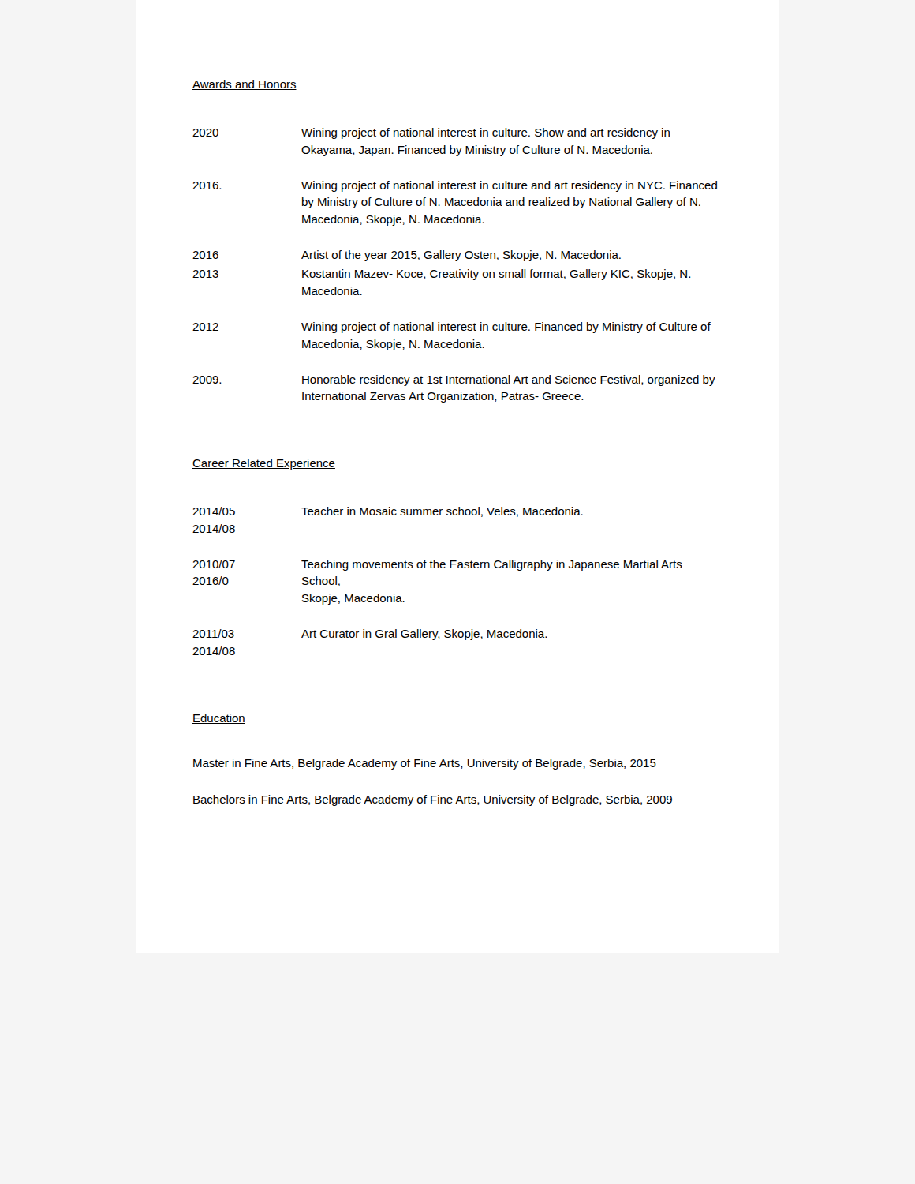Awards and Honors
2020
Wining project of national interest in culture. Show and art residency in Okayama, Japan. Financed by Ministry of Culture of N. Macedonia.
2016.
Wining project of national interest in culture and art residency in NYC. Financed by Ministry of Culture of N. Macedonia and realized by National Gallery of N. Macedonia, Skopje, N. Macedonia.
2016
Artist of the year 2015, Gallery Osten, Skopje, N. Macedonia.
2013
Kostantin Mazev- Koce, Creativity on small format, Gallery KIC, Skopje, N. Macedonia.
2012
Wining project of national interest in culture. Financed by Ministry of Culture of Macedonia, Skopje, N. Macedonia.
2009.
Honorable residency at 1st International Art and Science Festival, organized by International Zervas Art Organization, Patras- Greece.
Career Related Experience
2014/052014/08
Teacher in Mosaic summer school, Veles, Macedonia.
2010/072016/0
Teaching movements of the Eastern Calligraphy in Japanese Martial Arts School, Skopje, Macedonia.
2011/032014/08
Art Curator in Gral Gallery, Skopje, Macedonia.
Education
Master in Fine Arts, Belgrade Academy of Fine Arts, University of Belgrade, Serbia, 2015
Bachelors in Fine Arts, Belgrade Academy of Fine Arts, University of Belgrade, Serbia, 2009